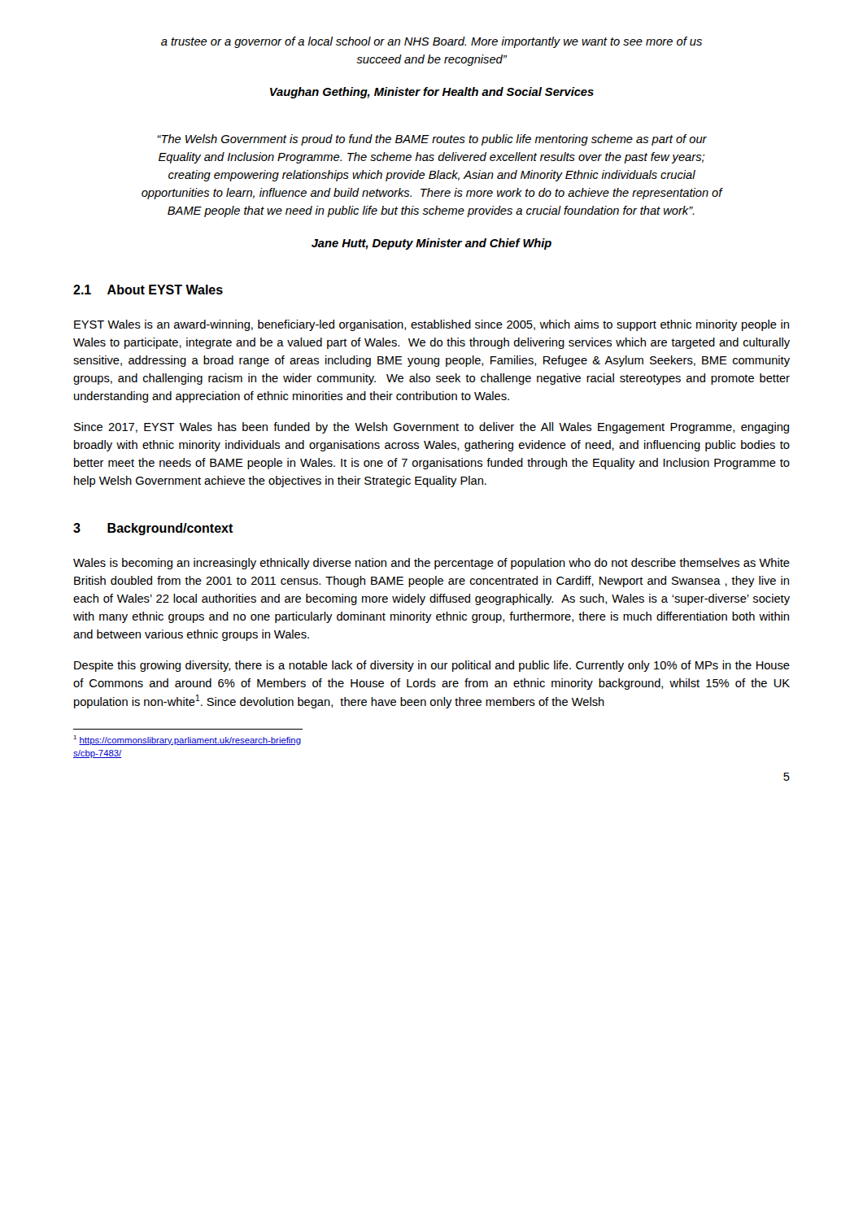a trustee or a governor of a local school or an NHS Board. More importantly we want to see more of us succeed and be recognised”
Vaughan Gething, Minister for Health and Social Services
“The Welsh Government is proud to fund the BAME routes to public life mentoring scheme as part of our Equality and Inclusion Programme. The scheme has delivered excellent results over the past few years; creating empowering relationships which provide Black, Asian and Minority Ethnic individuals crucial opportunities to learn, influence and build networks. There is more work to do to achieve the representation of BAME people that we need in public life but this scheme provides a crucial foundation for that work”.
Jane Hutt, Deputy Minister and Chief Whip
2.1 About EYST Wales
EYST Wales is an award-winning, beneficiary-led organisation, established since 2005, which aims to support ethnic minority people in Wales to participate, integrate and be a valued part of Wales. We do this through delivering services which are targeted and culturally sensitive, addressing a broad range of areas including BME young people, Families, Refugee & Asylum Seekers, BME community groups, and challenging racism in the wider community. We also seek to challenge negative racial stereotypes and promote better understanding and appreciation of ethnic minorities and their contribution to Wales.
Since 2017, EYST Wales has been funded by the Welsh Government to deliver the All Wales Engagement Programme, engaging broadly with ethnic minority individuals and organisations across Wales, gathering evidence of need, and influencing public bodies to better meet the needs of BAME people in Wales. It is one of 7 organisations funded through the Equality and Inclusion Programme to help Welsh Government achieve the objectives in their Strategic Equality Plan.
3 Background/context
Wales is becoming an increasingly ethnically diverse nation and the percentage of population who do not describe themselves as White British doubled from the 2001 to 2011 census. Though BAME people are concentrated in Cardiff, Newport and Swansea , they live in each of Wales’ 22 local authorities and are becoming more widely diffused geographically. As such, Wales is a ‘super-diverse’ society with many ethnic groups and no one particularly dominant minority ethnic group, furthermore, there is much differentiation both within and between various ethnic groups in Wales.
Despite this growing diversity, there is a notable lack of diversity in our political and public life. Currently only 10% of MPs in the House of Commons and around 6% of Members of the House of Lords are from an ethnic minority background, whilst 15% of the UK population is non-white1. Since devolution began, there have been only three members of the Welsh
1 https://commonslibrary.parliament.uk/research-briefings/cbp-7483/
5